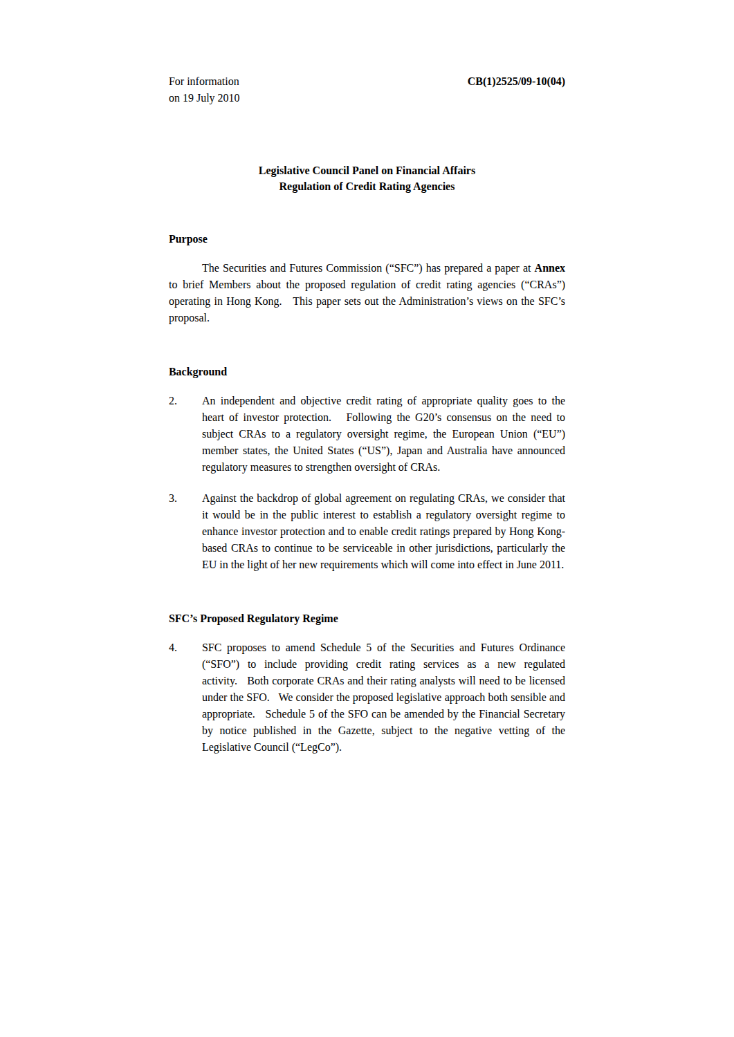For information
on 19 July 2010
CB(1)2525/09-10(04)
Legislative Council Panel on Financial Affairs
Regulation of Credit Rating Agencies
Purpose
The Securities and Futures Commission (“SFC”) has prepared a paper at Annex to brief Members about the proposed regulation of credit rating agencies (“CRAs”) operating in Hong Kong. This paper sets out the Administration’s views on the SFC’s proposal.
Background
2.
An independent and objective credit rating of appropriate quality goes to the heart of investor protection. Following the G20’s consensus on the need to subject CRAs to a regulatory oversight regime, the European Union (“EU”) member states, the United States (“US”), Japan and Australia have announced regulatory measures to strengthen oversight of CRAs.
3.
Against the backdrop of global agreement on regulating CRAs, we consider that it would be in the public interest to establish a regulatory oversight regime to enhance investor protection and to enable credit ratings prepared by Hong Kong-based CRAs to continue to be serviceable in other jurisdictions, particularly the EU in the light of her new requirements which will come into effect in June 2011.
SFC’s Proposed Regulatory Regime
4.
SFC proposes to amend Schedule 5 of the Securities and Futures Ordinance (“SFO”) to include providing credit rating services as a new regulated activity. Both corporate CRAs and their rating analysts will need to be licensed under the SFO. We consider the proposed legislative approach both sensible and appropriate. Schedule 5 of the SFO can be amended by the Financial Secretary by notice published in the Gazette, subject to the negative vetting of the Legislative Council (“LegCo”).